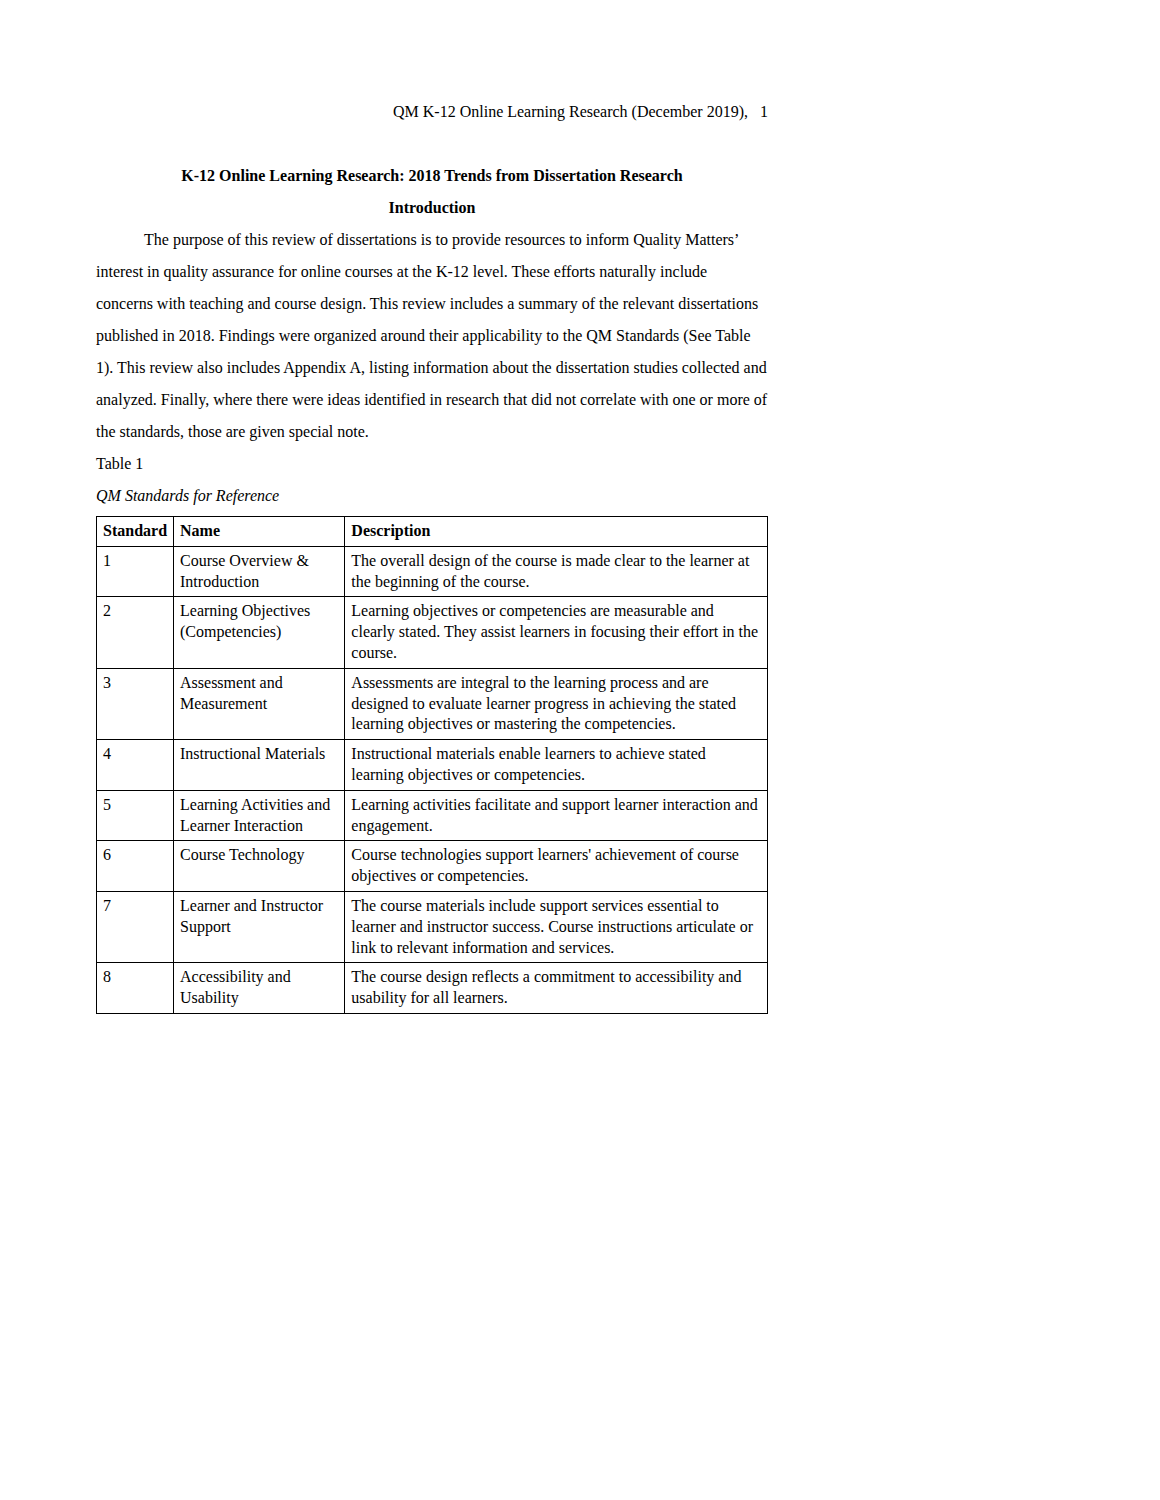QM K-12 Online Learning Research (December 2019), 1
K-12 Online Learning Research: 2018 Trends from Dissertation Research
Introduction
The purpose of this review of dissertations is to provide resources to inform Quality Matters’ interest in quality assurance for online courses at the K-12 level. These efforts naturally include concerns with teaching and course design. This review includes a summary of the relevant dissertations published in 2018. Findings were organized around their applicability to the QM Standards (See Table 1). This review also includes Appendix A, listing information about the dissertation studies collected and analyzed. Finally, where there were ideas identified in research that did not correlate with one or more of the standards, those are given special note.
Table 1
QM Standards for Reference
| Standard | Name | Description |
| --- | --- | --- |
| 1 | Course Overview & Introduction | The overall design of the course is made clear to the learner at the beginning of the course. |
| 2 | Learning Objectives (Competencies) | Learning objectives or competencies are measurable and clearly stated. They assist learners in focusing their effort in the course. |
| 3 | Assessment and Measurement | Assessments are integral to the learning process and are designed to evaluate learner progress in achieving the stated learning objectives or mastering the competencies. |
| 4 | Instructional Materials | Instructional materials enable learners to achieve stated learning objectives or competencies. |
| 5 | Learning Activities and Learner Interaction | Learning activities facilitate and support learner interaction and engagement. |
| 6 | Course Technology | Course technologies support learners' achievement of course objectives or competencies. |
| 7 | Learner and Instructor Support | The course materials include support services essential to learner and instructor success. Course instructions articulate or link to relevant information and services. |
| 8 | Accessibility and Usability | The course design reflects a commitment to accessibility and usability for all learners. |